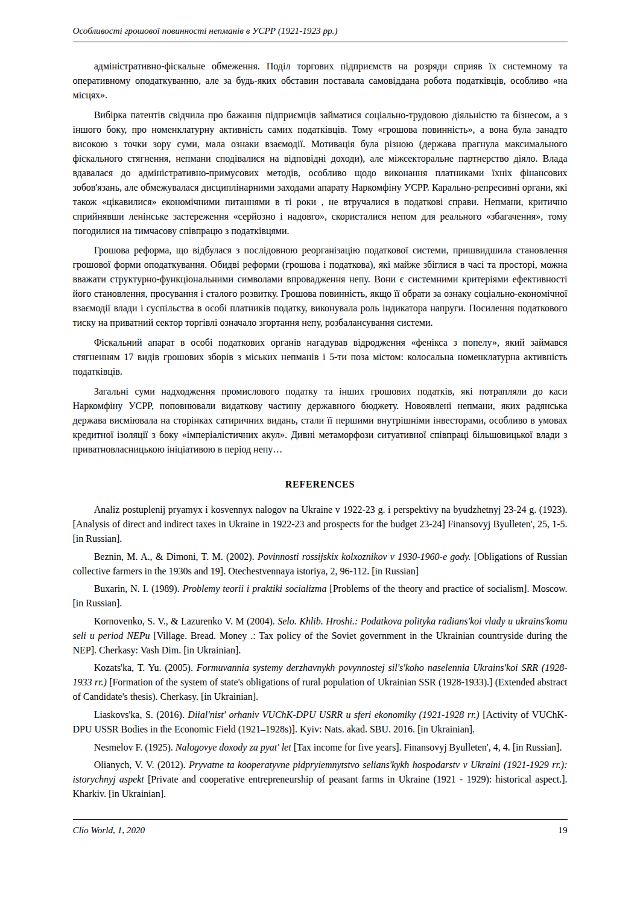Особливості грошової повинності непманів в УСРР (1921-1923 рр.)
адміністративно-фіскальне обмеження. Поділ торгових підприємств на розряди сприяв їх системному та оперативному оподаткуванню, але за будь-яких обставин поставала самовіддана робота податківців, особливо «на місцях».
Вибірка патентів свідчила про бажання підприємців займатися соціально-трудовою діяльністю та бізнесом, а з іншого боку, про номенклатурну активність самих податківців. Тому «грошова повинність», а вона була занадто високою з точки зору суми, мала ознаки взаємодії. Мотивація була різною (держава прагнула максимального фіскального стягнення, непмани сподівалися на відповідні доходи), але міжсекторальне партнерство діяло. Влада вдавалася до адміністративно-примусових методів, особливо щодо виконання платниками їхніх фінансових зобов'язань, але обмежувалася дисциплінарними заходами апарату Наркомфіну УСРР. Карально-репресивні органи, які також «цікавилися» економічними питаннями в ті роки , не втручалися в податкові справи. Непмани, критично сприйнявши ленінське застереження «серйозно і надовго», скористалися непом для реального «збагачення», тому погодилися на тимчасову співпрацю з податківцями.
Грошова реформа, що відбулася з послідовною реорганізацію податкової системи, пришвидшила становлення грошової форми оподаткування. Обидві реформи (грошова і податкова), які майже збіглися в часі та просторі, можна вважати структурно-функціональними символами впровадження непу. Вони є системними критеріями ефективності його становлення, просування і сталого розвитку. Грошова повинність, якщо її обрати за ознаку соціально-економічної взаємодії влади і суспільства в особі платників податку, виконувала роль індикатора напруги. Посилення податкового тиску на приватний сектор торгівлі означало згортання непу, розбалансування системи.
Фіскальний апарат в особі податкових органів нагадував відродження «фенікса з попелу», який займався стягненням 17 видів грошових зборів з міських непманів і 5-ти поза містом: колосальна номенклатурна активність податківців.
Загальні суми надходження промислового податку та інших грошових податків, які потрапляли до каси Наркомфіну УСРР, поповнювали видаткову частину державного бюджету. Новоявлені непмани, яких радянська держава висміювала на сторінках сатиричних видань, стали її першими внутрішніми інвесторами, особливо в умовах кредитної ізоляції з боку «імперіалістичних акул». Дивні метаморфози ситуативної співпраці більшовицької влади з приватновласницькою ініціативою в період непу…
REFERENCES
Analiz postuplenij pryamyx i kosvennyx nalogov na Ukraine v 1922-23 g. i perspektivy na byudzhetnyj 23-24 g. (1923). [Analysis of direct and indirect taxes in Ukraine in 1922-23 and prospects for the budget 23-24] Finansovyj Byulleten', 25, 1-5. [in Russian].
Beznin, M. A., & Dimoni, T. M. (2002). Povinnosti rossijskix kolxoznikov v 1930-1960-e gody. [Obligations of Russian collective farmers in the 1930s and 19]. Otechestvennaya istoriya, 2, 96-112. [in Russian]
Buxarin, N. I. (1989). Problemy teorii i praktiki socializma [Problems of the theory and practice of socialism]. Moscow. [in Russian].
Kornovenko, S. V., & Lazurenko V. M (2004). Selo. Khlib. Hroshi.: Podatkova polityka radians'koi vlady u ukrains'komu seli u period NEPu [Village. Bread. Money .: Tax policy of the Soviet government in the Ukrainian countryside during the NEP]. Cherkasy: Vash Dim. [in Ukrainian].
Kozats'ka, T. Yu. (2005). Formuvannia systemy derzhavnykh povynnostej sil's'koho naselennia Ukrains'koi SRR (1928-1933 rr.) [Formation of the system of state's obligations of rural population of Ukrainian SSR (1928-1933).] (Extended abstract of Candidate's thesis). Cherkasy. [in Ukrainian].
Liaskovs'ka, S. (2016). Diial'nist' orhaniv VUChK-DPU USRR u sferi ekonomiky (1921-1928 rr.) [Activity of VUChK-DPU USSR Bodies in the Economic Field (1921–1928s)]. Kyiv: Nats. akad. SBU. 2016. [in Ukrainian].
Nesmelov F. (1925). Nalogovye doxody za pyat' let [Tax income for five years]. Finansovyj Byulleten', 4, 4. [in Russian].
Olianych, V. V. (2012). Pryvatne ta kooperatyvne pidpryiemnytstvo selians'kykh hospodarstv v Ukraini (1921-1929 rr.): istorychnyj aspekt [Private and cooperative entrepreneurship of peasant farms in Ukraine (1921 - 1929): historical aspect.]. Kharkiv. [in Ukrainian].
Clio World, 1, 2020 19